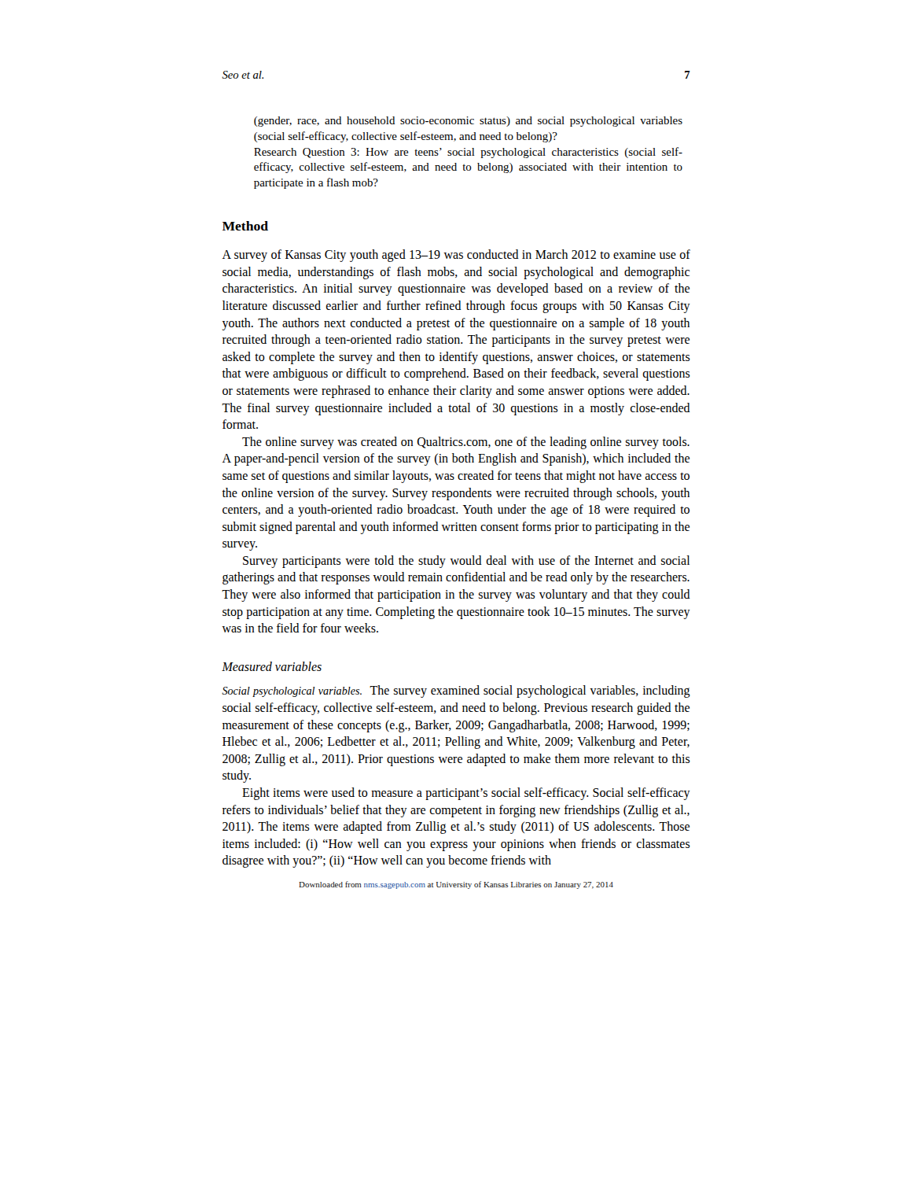Seo et al. 7
(gender, race, and household socio-economic status) and social psychological variables (social self-efficacy, collective self-esteem, and need to belong)?
Research Question 3: How are teens’ social psychological characteristics (social self-efficacy, collective self-esteem, and need to belong) associated with their intention to participate in a flash mob?
Method
A survey of Kansas City youth aged 13–19 was conducted in March 2012 to examine use of social media, understandings of flash mobs, and social psychological and demographic characteristics. An initial survey questionnaire was developed based on a review of the literature discussed earlier and further refined through focus groups with 50 Kansas City youth. The authors next conducted a pretest of the questionnaire on a sample of 18 youth recruited through a teen-oriented radio station. The participants in the survey pretest were asked to complete the survey and then to identify questions, answer choices, or statements that were ambiguous or difficult to comprehend. Based on their feedback, several questions or statements were rephrased to enhance their clarity and some answer options were added. The final survey questionnaire included a total of 30 questions in a mostly close-ended format.
The online survey was created on Qualtrics.com, one of the leading online survey tools. A paper-and-pencil version of the survey (in both English and Spanish), which included the same set of questions and similar layouts, was created for teens that might not have access to the online version of the survey. Survey respondents were recruited through schools, youth centers, and a youth-oriented radio broadcast. Youth under the age of 18 were required to submit signed parental and youth informed written consent forms prior to participating in the survey.
Survey participants were told the study would deal with use of the Internet and social gatherings and that responses would remain confidential and be read only by the researchers. They were also informed that participation in the survey was voluntary and that they could stop participation at any time. Completing the questionnaire took 10–15 minutes. The survey was in the field for four weeks.
Measured variables
Social psychological variables. The survey examined social psychological variables, including social self-efficacy, collective self-esteem, and need to belong. Previous research guided the measurement of these concepts (e.g., Barker, 2009; Gangadharbatla, 2008; Harwood, 1999; Hlebec et al., 2006; Ledbetter et al., 2011; Pelling and White, 2009; Valkenburg and Peter, 2008; Zullig et al., 2011). Prior questions were adapted to make them more relevant to this study.
Eight items were used to measure a participant’s social self-efficacy. Social self-efficacy refers to individuals’ belief that they are competent in forging new friendships (Zullig et al., 2011). The items were adapted from Zullig et al.’s study (2011) of US adolescents. Those items included: (i) “How well can you express your opinions when friends or classmates disagree with you?”; (ii) “How well can you become friends with
Downloaded from nms.sagepub.com at University of Kansas Libraries on January 27, 2014